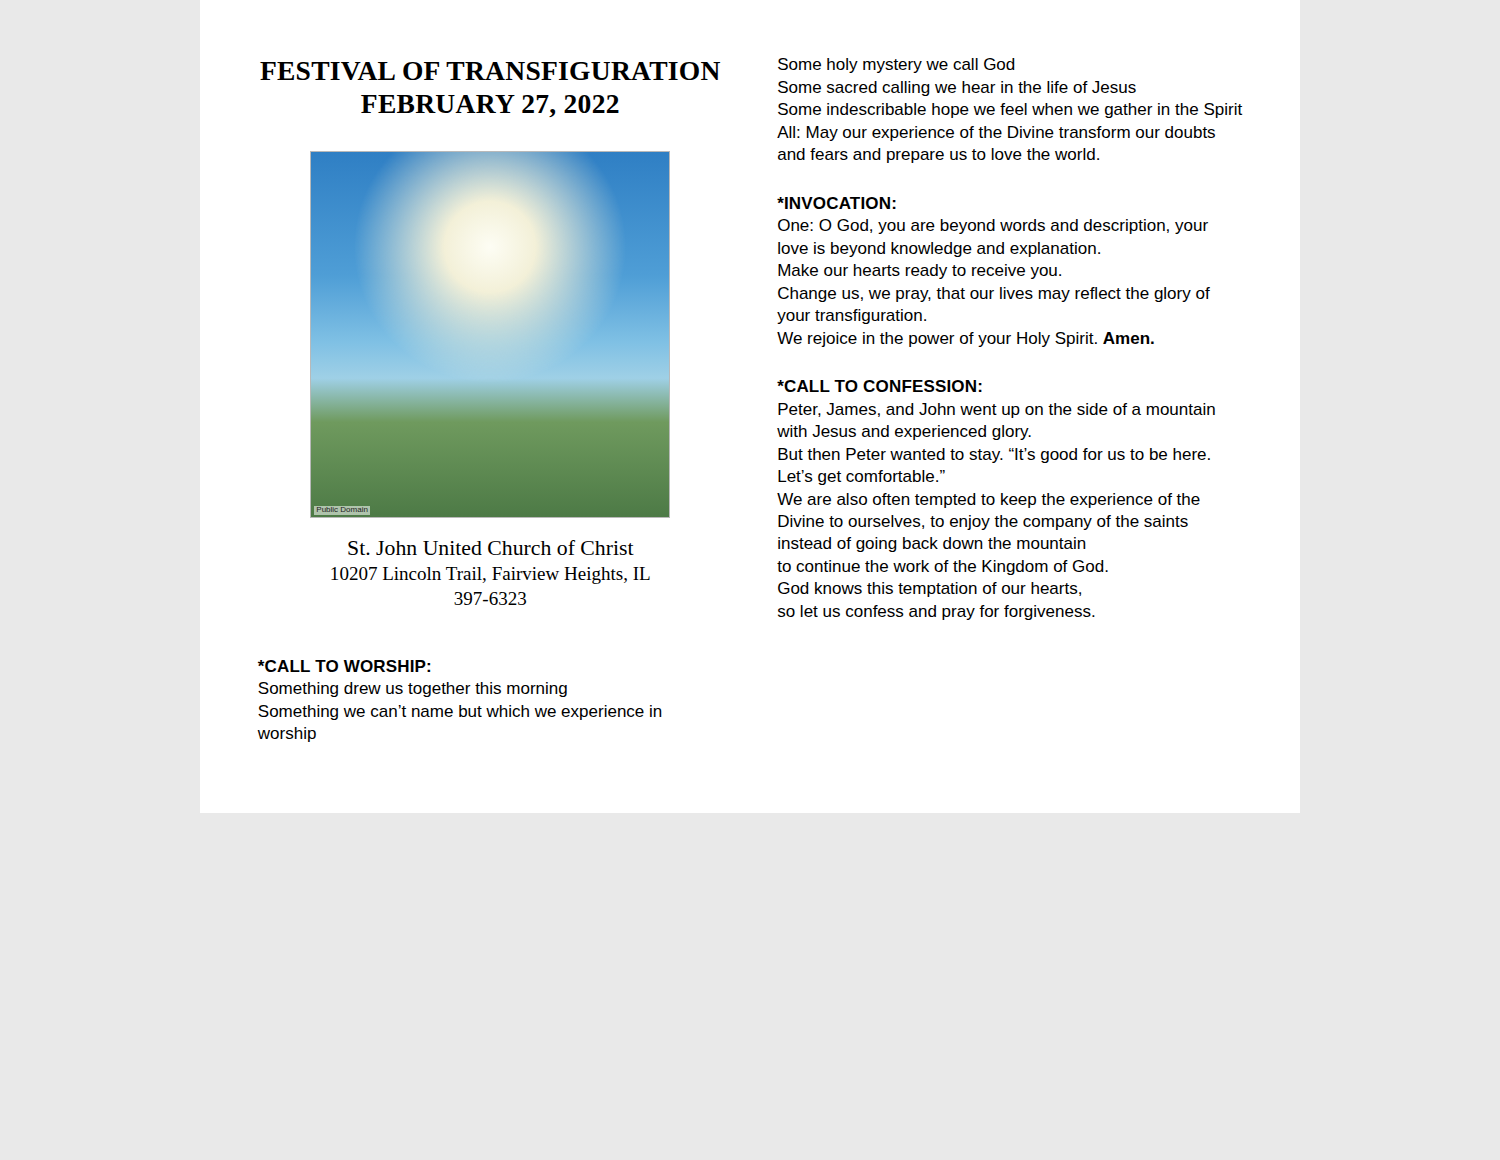Festival of Transfiguration February 27, 2022
Painting of the Transfiguration of Jesus Public Domain
St. John United Church of Christ 10207 Lincoln Trail, Fairview Heights, IL 397-6323
*Call to Worship:
Something drew us together this morning
Something we can’t name but which we experience in worship
Some holy mystery we call God
Some sacred calling we hear in the life of Jesus
Some indescribable hope we feel when we gather in the Spirit
All: May our experience of the Divine transform our doubts and fears and prepare us to love the world.
*Invocation:
One: O God, you are beyond words and description, your love is beyond knowledge and explanation.
Make our hearts ready to receive you.
Change us, we pray, that our lives may reflect the glory of your transfiguration.
We rejoice in the power of your Holy Spirit. Amen.
*Call to Confession:
Peter, James, and John went up on the side of a mountain with Jesus and experienced glory.
But then Peter wanted to stay. “It’s good for us to be here. Let’s get comfortable.”
We are also often tempted to keep the experience of the Divine to ourselves, to enjoy the company of the saints instead of going back down the mountain
to continue the work of the Kingdom of God.
God knows this temptation of our hearts,
so let us confess and pray for forgiveness.